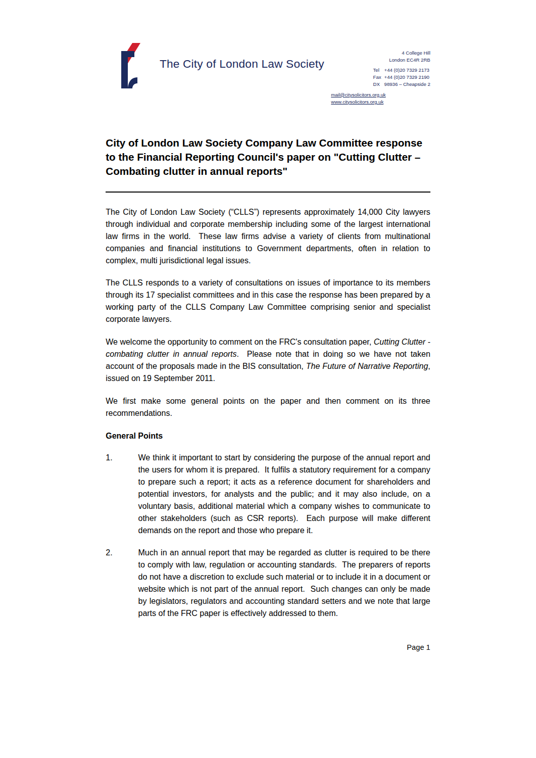The City of London Law Society
4 College Hill
London EC4R 2RB
| Tel | +44 (0)20 7329 2173 |
| Fax | +44 (0)20 7329 2190 |
| DX | 98936 – Cheapside 2 |
mail@citysolicitors.org.uk
www.citysolicitors.org.uk
City of London Law Society Company Law Committee response to the Financial Reporting Council's paper on "Cutting Clutter – Combating clutter in annual reports"
The City of London Law Society (“CLLS”) represents approximately 14,000 City lawyers through individual and corporate membership including some of the largest international law firms in the world. These law firms advise a variety of clients from multinational companies and financial institutions to Government departments, often in relation to complex, multi jurisdictional legal issues.
The CLLS responds to a variety of consultations on issues of importance to its members through its 17 specialist committees and in this case the response has been prepared by a working party of the CLLS Company Law Committee comprising senior and specialist corporate lawyers.
We welcome the opportunity to comment on the FRC's consultation paper, Cutting Clutter - combating clutter in annual reports. Please note that in doing so we have not taken account of the proposals made in the BIS consultation, The Future of Narrative Reporting, issued on 19 September 2011.
We first make some general points on the paper and then comment on its three recommendations.
General Points
1. We think it important to start by considering the purpose of the annual report and the users for whom it is prepared. It fulfils a statutory requirement for a company to prepare such a report; it acts as a reference document for shareholders and potential investors, for analysts and the public; and it may also include, on a voluntary basis, additional material which a company wishes to communicate to other stakeholders (such as CSR reports). Each purpose will make different demands on the report and those who prepare it.
2. Much in an annual report that may be regarded as clutter is required to be there to comply with law, regulation or accounting standards. The preparers of reports do not have a discretion to exclude such material or to include it in a document or website which is not part of the annual report. Such changes can only be made by legislators, regulators and accounting standard setters and we note that large parts of the FRC paper is effectively addressed to them.
Page 1